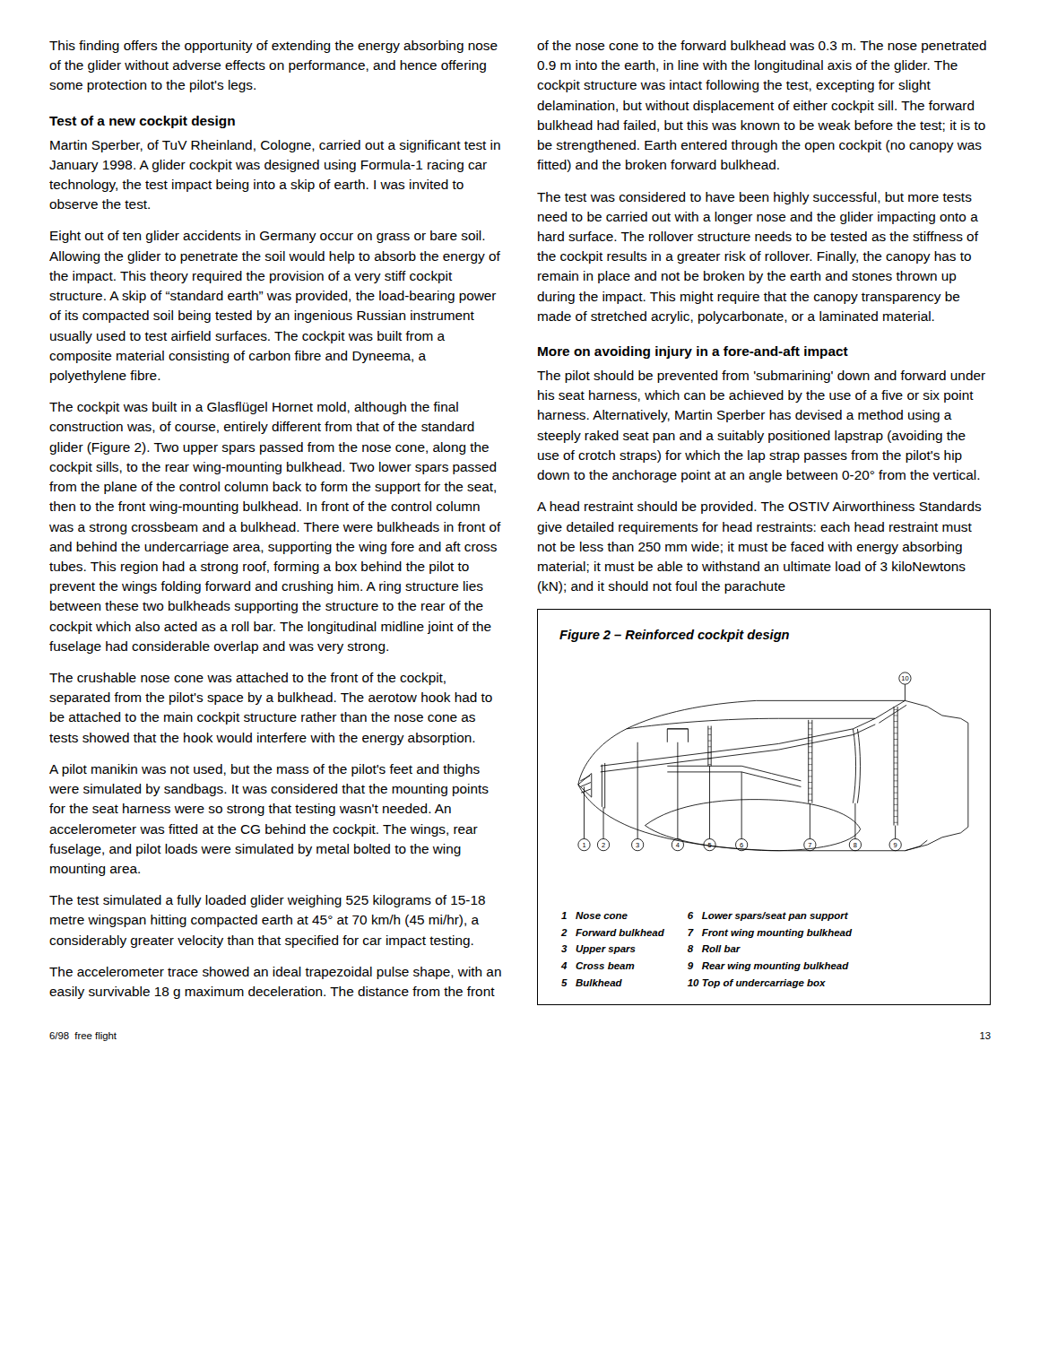This finding offers the opportunity of extending the energy absorbing nose of the glider without adverse effects on performance, and hence offering some protection to the pilot's legs.
Test of a new cockpit design
Martin Sperber, of TuV Rheinland, Cologne, carried out a significant test in January 1998. A glider cockpit was designed using Formula-1 racing car technology, the test impact being into a skip of earth. I was invited to observe the test.
Eight out of ten glider accidents in Germany occur on grass or bare soil. Allowing the glider to penetrate the soil would help to absorb the energy of the impact. This theory required the provision of a very stiff cockpit structure. A skip of “standard earth” was provided, the load-bearing power of its compacted soil being tested by an ingenious Russian instrument usually used to test airfield surfaces. The cockpit was built from a composite material consisting of carbon fibre and Dyneema, a polyethylene fibre.
The cockpit was built in a Glasflügel Hornet mold, although the final construction was, of course, entirely different from that of the standard glider (Figure 2). Two upper spars passed from the nose cone, along the cockpit sills, to the rear wing-mounting bulkhead. Two lower spars passed from the plane of the control column back to form the support for the seat, then to the front wing-mounting bulkhead. In front of the control column was a strong crossbeam and a bulkhead. There were bulkheads in front of and behind the undercarriage area, supporting the wing fore and aft cross tubes. This region had a strong roof, forming a box behind the pilot to prevent the wings folding forward and crushing him. A ring structure lies between these two bulkheads supporting the structure to the rear of the cockpit which also acted as a roll bar. The longitudinal midline joint of the fuselage had considerable overlap and was very strong.
The crushable nose cone was attached to the front of the cockpit, separated from the pilot's space by a bulkhead. The aerotow hook had to be attached to the main cockpit structure rather than the nose cone as tests showed that the hook would interfere with the energy absorption.
A pilot manikin was not used, but the mass of the pilot's feet and thighs were simulated by sandbags. It was considered that the mounting points for the seat harness were so strong that testing wasn't needed. An accelerometer was fitted at the CG behind the cockpit. The wings, rear fuselage, and pilot loads were simulated by metal bolted to the wing mounting area.
The test simulated a fully loaded glider weighing 525 kilograms of 15-18 metre wingspan hitting compacted earth at 45° at 70 km/h (45 mi/hr), a considerably greater velocity than that specified for car impact testing.
The accelerometer trace showed an ideal trapezoidal pulse shape, with an easily survivable 18 g maximum deceleration. The distance from the front of the nose cone to the forward bulkhead was 0.3 m. The nose penetrated 0.9 m into the earth, in line with the longitudinal axis of the glider. The cockpit structure was intact following the test, excepting for slight delamination, but without displacement of either cockpit sill. The forward bulkhead had failed, but this was known to be weak before the test; it is to be strengthened. Earth entered through the open cockpit (no canopy was fitted) and the broken forward bulkhead.
The test was considered to have been highly successful, but more tests need to be carried out with a longer nose and the glider impacting onto a hard surface. The rollover structure needs to be tested as the stiffness of the cockpit results in a greater risk of rollover. Finally, the canopy has to remain in place and not be broken by the earth and stones thrown up during the impact. This might require that the canopy transparency be made of stretched acrylic, polycarbonate, or a laminated material.
More on avoiding injury in a fore-and-aft impact
The pilot should be prevented from 'submarining' down and forward under his seat harness, which can be achieved by the use of a five or six point harness. Alternatively, Martin Sperber has devised a method using a steeply raked seat pan and a suitably positioned lapstrap (avoiding the use of crotch straps) for which the lap strap passes from the pilot's hip down to the anchorage point at an angle between 0-20° from the vertical.
A head restraint should be provided. The OSTIV Airworthiness Standards give detailed requirements for head restraints: each head restraint must not be less than 250 mm wide; it must be faced with energy absorbing material; it must be able to withstand an ultimate load of 3 kiloNewtons (kN); and it should not foul the parachute
Figure 2 – Reinforced cockpit design
1 2 3 4 5 6 7 8 9 10
1 Nose cone
2 Forward bulkhead
3 Upper spars
4 Cross beam
5 Bulkhead
6 Lower spars/seat pan support
7 Front wing mounting bulkhead
8 Roll bar
9 Rear wing mounting bulkhead
10 Top of undercarriage box
6/98 free flight
13